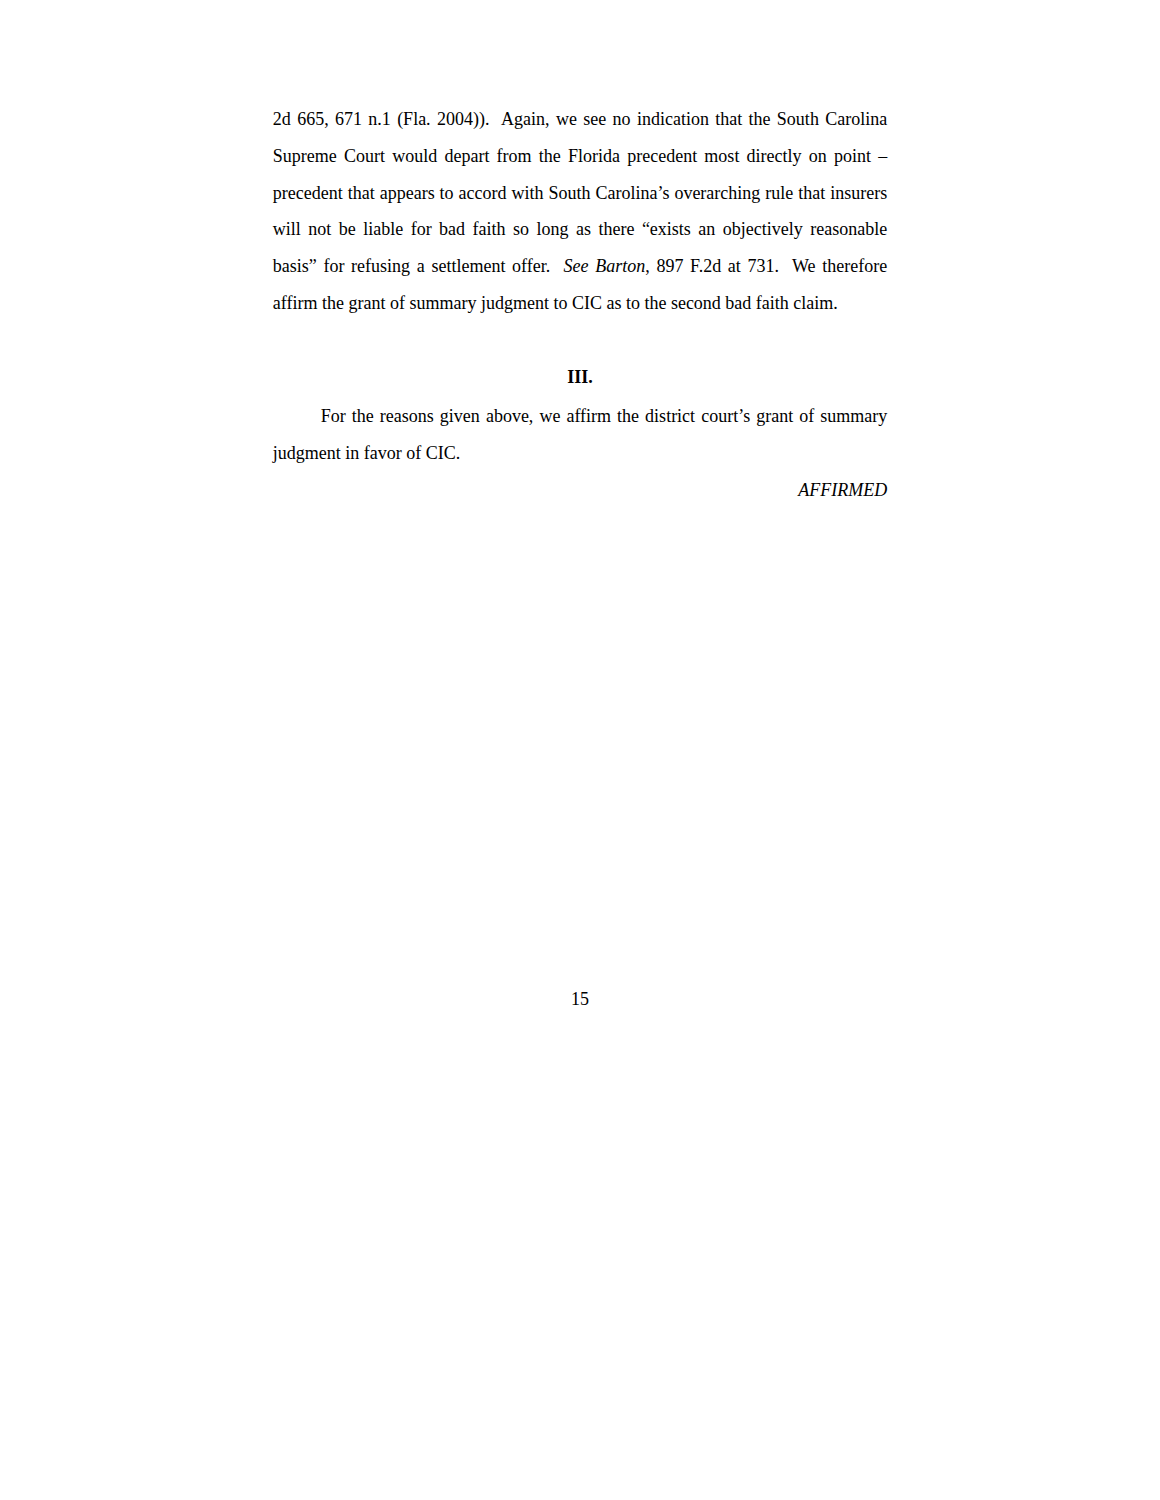2d 665, 671 n.1 (Fla. 2004)). Again, we see no indication that the South Carolina Supreme Court would depart from the Florida precedent most directly on point – precedent that appears to accord with South Carolina’s overarching rule that insurers will not be liable for bad faith so long as there “exists an objectively reasonable basis” for refusing a settlement offer. See Barton, 897 F.2d at 731. We therefore affirm the grant of summary judgment to CIC as to the second bad faith claim.
III.
For the reasons given above, we affirm the district court’s grant of summary judgment in favor of CIC.
AFFIRMED
15